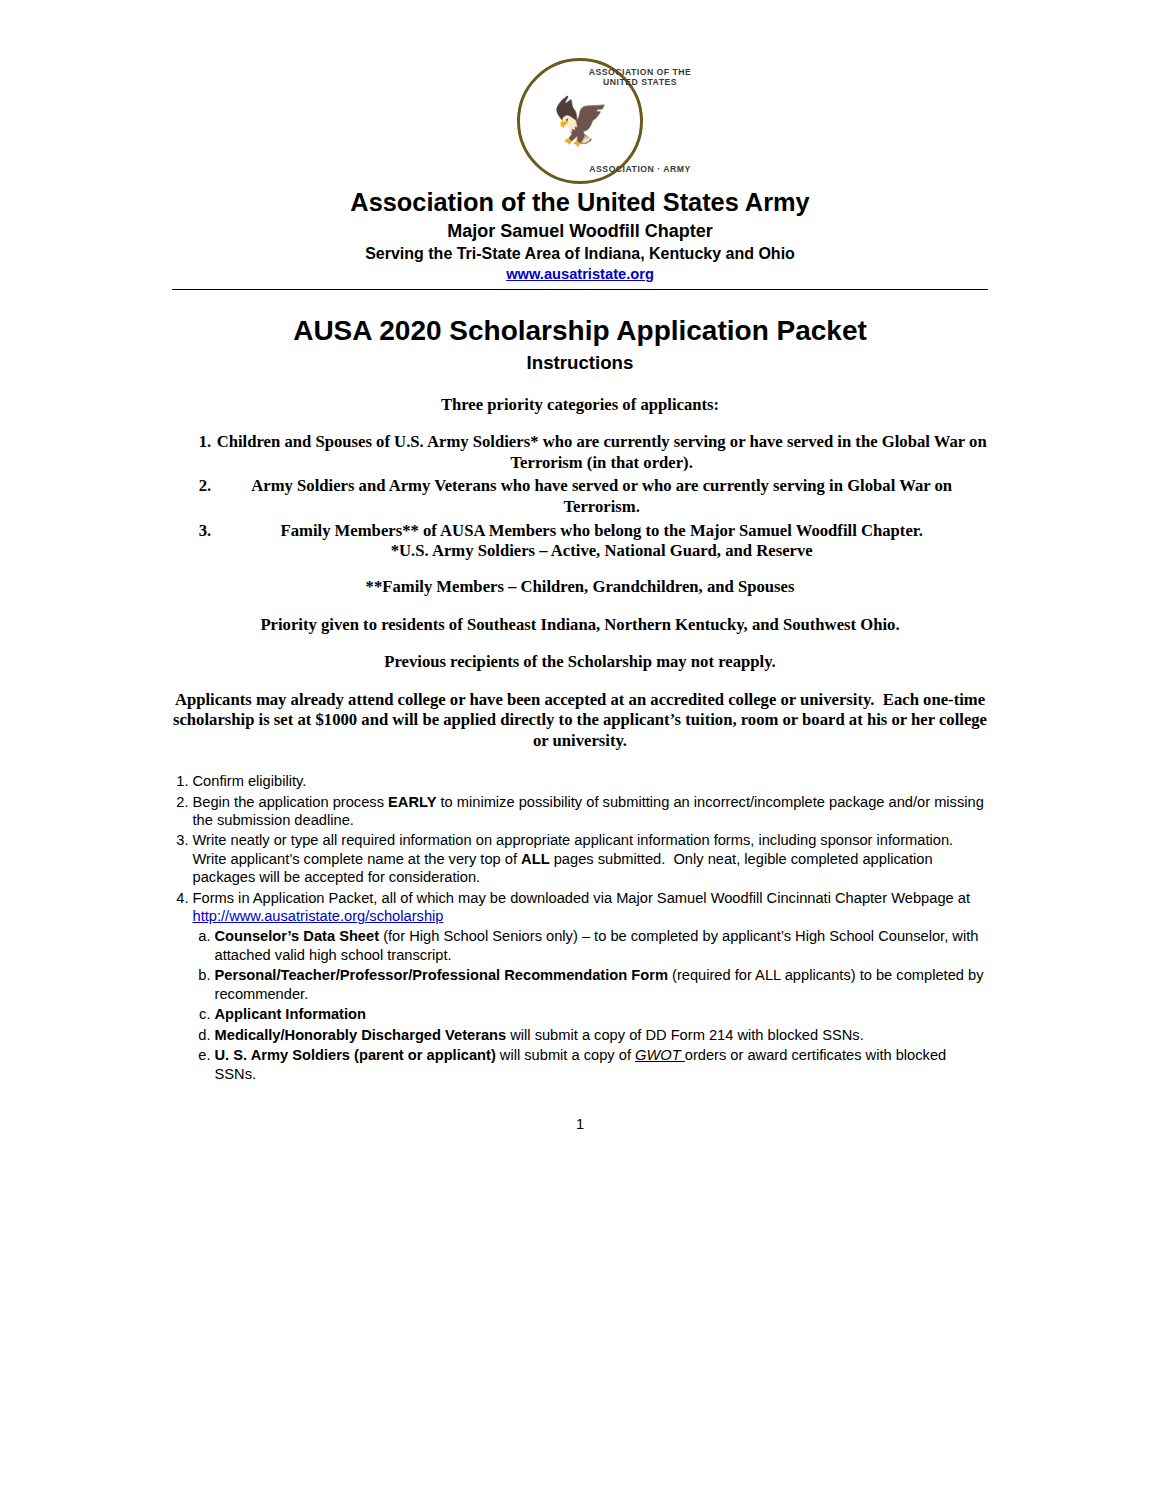ASSOCIATION OF THE UNITED STATES ASSOCIATION · ARMY
🦅
Association of the United States Army
Major Samuel Woodfill Chapter
Serving the Tri-State Area of Indiana, Kentucky and Ohio
www.ausatristate.org
AUSA 2020 Scholarship Application Packet
Instructions
Three priority categories of applicants:
Children and Spouses of U.S. Army Soldiers* who are currently serving or have served in the Global War on Terrorism (in that order).
Army Soldiers and Army Veterans who have served or who are currently serving in Global War on Terrorism.
Family Members** of AUSA Members who belong to the Major Samuel Woodfill Chapter.
*U.S. Army Soldiers – Active, National Guard, and Reserve
**Family Members – Children, Grandchildren, and Spouses
Priority given to residents of Southeast Indiana, Northern Kentucky, and Southwest Ohio.
Previous recipients of the Scholarship may not reapply.
Applicants may already attend college or have been accepted at an accredited college or university. Each one-time scholarship is set at $1000 and will be applied directly to the applicant’s tuition, room or board at his or her college or university.
Confirm eligibility.
Begin the application process EARLY to minimize possibility of submitting an incorrect/incomplete package and/or missing the submission deadline.
Write neatly or type all required information on appropriate applicant information forms, including sponsor information. Write applicant’s complete name at the very top of ALL pages submitted. Only neat, legible completed application packages will be accepted for consideration.
Forms in Application Packet, all of which may be downloaded via Major Samuel Woodfill Cincinnati Chapter Webpage at http://www.ausatristate.org/scholarship
Counselor’s Data Sheet (for High School Seniors only) – to be completed by applicant’s High School Counselor, with attached valid high school transcript.
Personal/Teacher/Professor/Professional Recommendation Form (required for ALL applicants) to be completed by recommender.
Applicant Information
Medically/Honorably Discharged Veterans will submit a copy of DD Form 214 with blocked SSNs.
U. S. Army Soldiers (parent or applicant) will submit a copy of GWOT orders or award certificates with blocked SSNs.
1